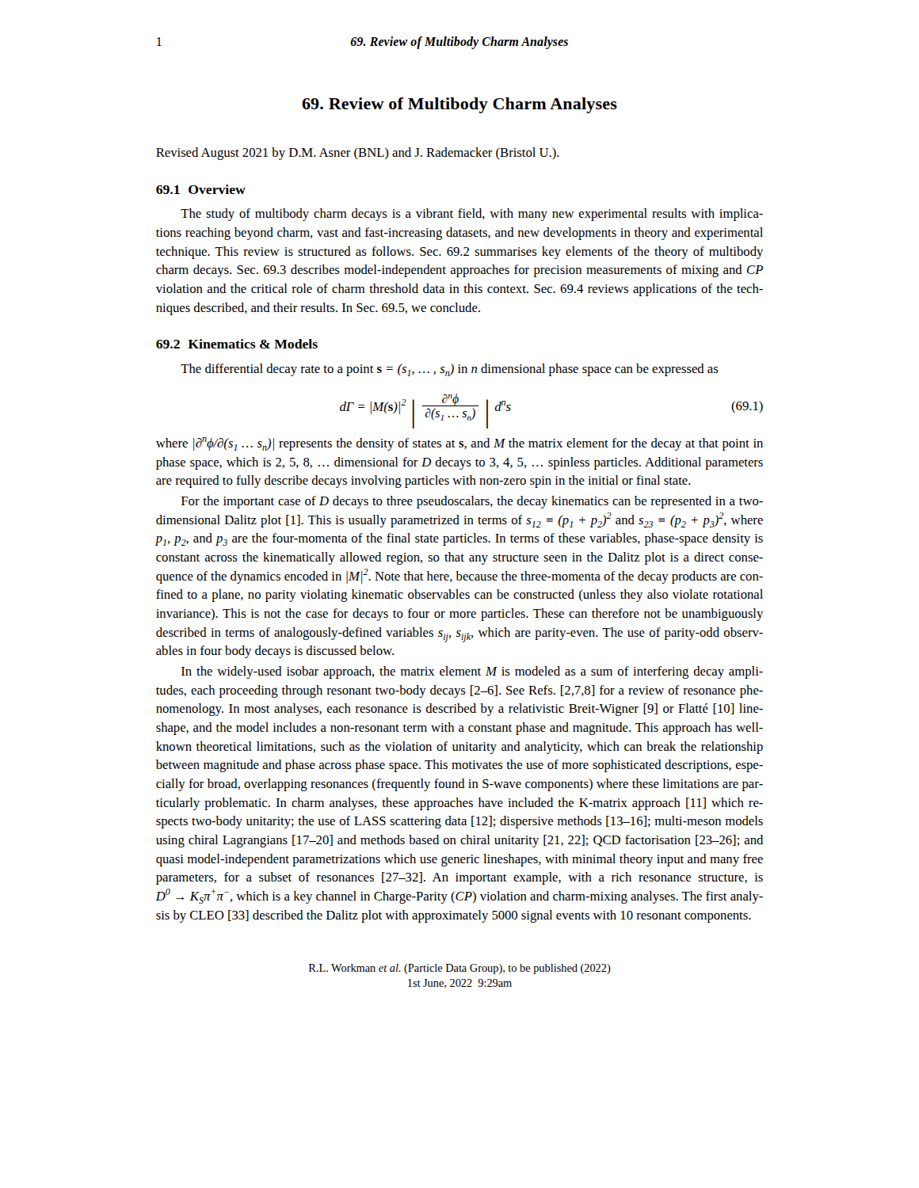1
69. Review of Multibody Charm Analyses
1
69. Review of Multibody Charm Analyses
Revised August 2021 by D.M. Asner (BNL) and J. Rademacker (Bristol U.).
69.1 Overview
The study of multibody charm decays is a vibrant field, with many new experimental results with implications reaching beyond charm, vast and fast-increasing datasets, and new developments in theory and experimental technique. This review is structured as follows. Sec. 69.2 summarises key elements of the theory of multibody charm decays. Sec. 69.3 describes model-independent approaches for precision measurements of mixing and CP violation and the critical role of charm threshold data in this context. Sec. 69.4 reviews applications of the techniques described, and their results. In Sec. 69.5, we conclude.
69.2 Kinematics & Models
The differential decay rate to a point s = (s1, … , sn) in n dimensional phase space can be expressed as
dΓ = |M(s)|2 | ∂nϕ∂(s1 … sn) | dns
(69.1)
where |∂nϕ/∂(s1 … sn)| represents the density of states at s, and M the matrix element for the decay at that point in phase space, which is 2, 5, 8, … dimensional for D decays to 3, 4, 5, … spinless particles. Additional parameters are required to fully describe decays involving particles with non-zero spin in the initial or final state.
For the important case of D decays to three pseudoscalars, the decay kinematics can be represented in a two-dimensional Dalitz plot [1]. This is usually parametrized in terms of s12 ≡ (p1 + p2)2 and s23 ≡ (p2 + p3)2, where p1, p2, and p3 are the four-momenta of the final state particles. In terms of these variables, phase-space density is constant across the kinematically allowed region, so that any structure seen in the Dalitz plot is a direct consequence of the dynamics encoded in |M|2. Note that here, because the three-momenta of the decay products are confined to a plane, no parity violating kinematic observables can be constructed (unless they also violate rotational invariance). This is not the case for decays to four or more particles. These can therefore not be unambiguously described in terms of analogously-defined variables sij, sijk, which are parity-even. The use of parity-odd observables in four body decays is discussed below.
In the widely-used isobar approach, the matrix element M is modeled as a sum of interfering decay amplitudes, each proceeding through resonant two-body decays [2–6]. See Refs. [2,7,8] for a review of resonance phenomenology. In most analyses, each resonance is described by a relativistic Breit-Wigner [9] or Flatté [10] lineshape, and the model includes a non-resonant term with a constant phase and magnitude. This approach has well-known theoretical limitations, such as the violation of unitarity and analyticity, which can break the relationship between magnitude and phase across phase space. This motivates the use of more sophisticated descriptions, especially for broad, overlapping resonances (frequently found in S-wave components) where these limitations are particularly problematic. In charm analyses, these approaches have included the K-matrix approach [11] which respects two-body unitarity; the use of LASS scattering data [12]; dispersive methods [13–16]; multi-meson models using chiral Lagrangians [17–20] and methods based on chiral unitarity [21, 22]; QCD factorisation [23–26]; and quasi model-independent parametrizations which use generic lineshapes, with minimal theory input and many free parameters, for a subset of resonances [27–32]. An important example, with a rich resonance structure, is D0 → KSπ+π−, which is a key channel in Charge-Parity (CP) violation and charm-mixing analyses. The first analysis by CLEO [33] described the Dalitz plot with approximately 5000 signal events with 10 resonant components.
R.L. Workman et al. (Particle Data Group), to be published (2022)
1st June, 2022 9:29am